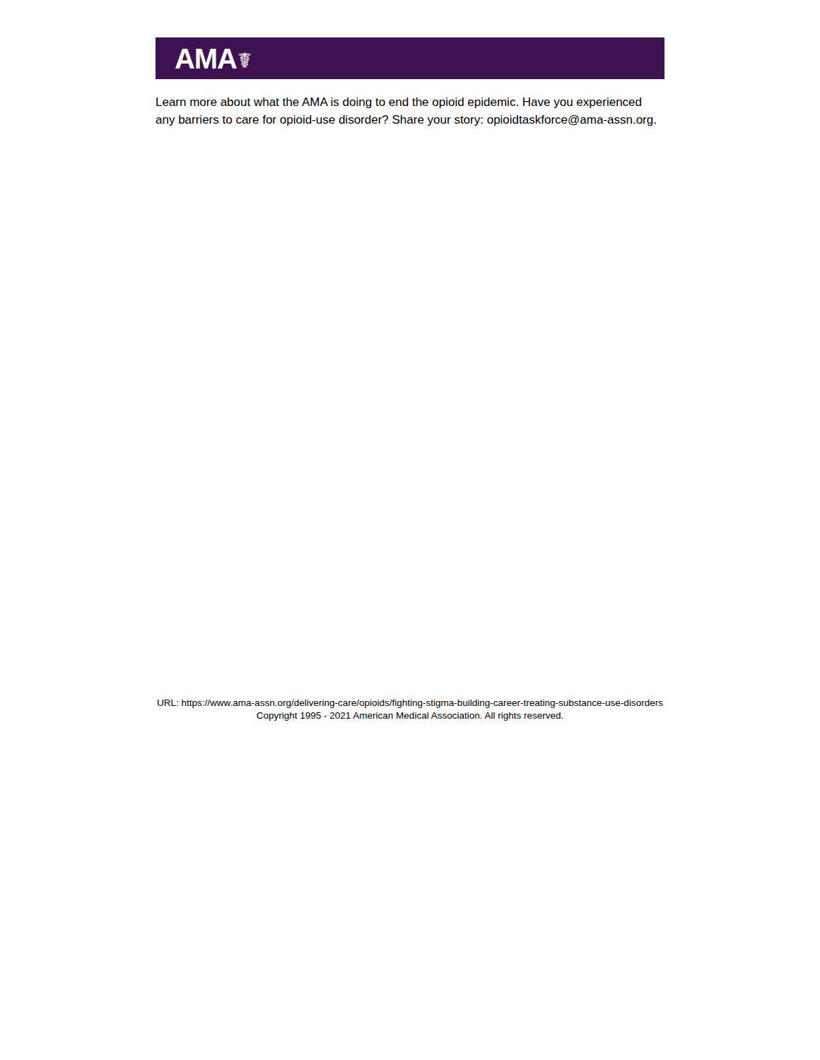AMA☤
Learn more about what the AMA is doing to end the opioid epidemic. Have you experienced any barriers to care for opioid-use disorder? Share your story: opioidtaskforce@ama-assn.org.
URL: https://www.ama-assn.org/delivering-care/opioids/fighting-stigma-building-career-treating-substance-use-disorders
Copyright 1995 - 2021 American Medical Association. All rights reserved.